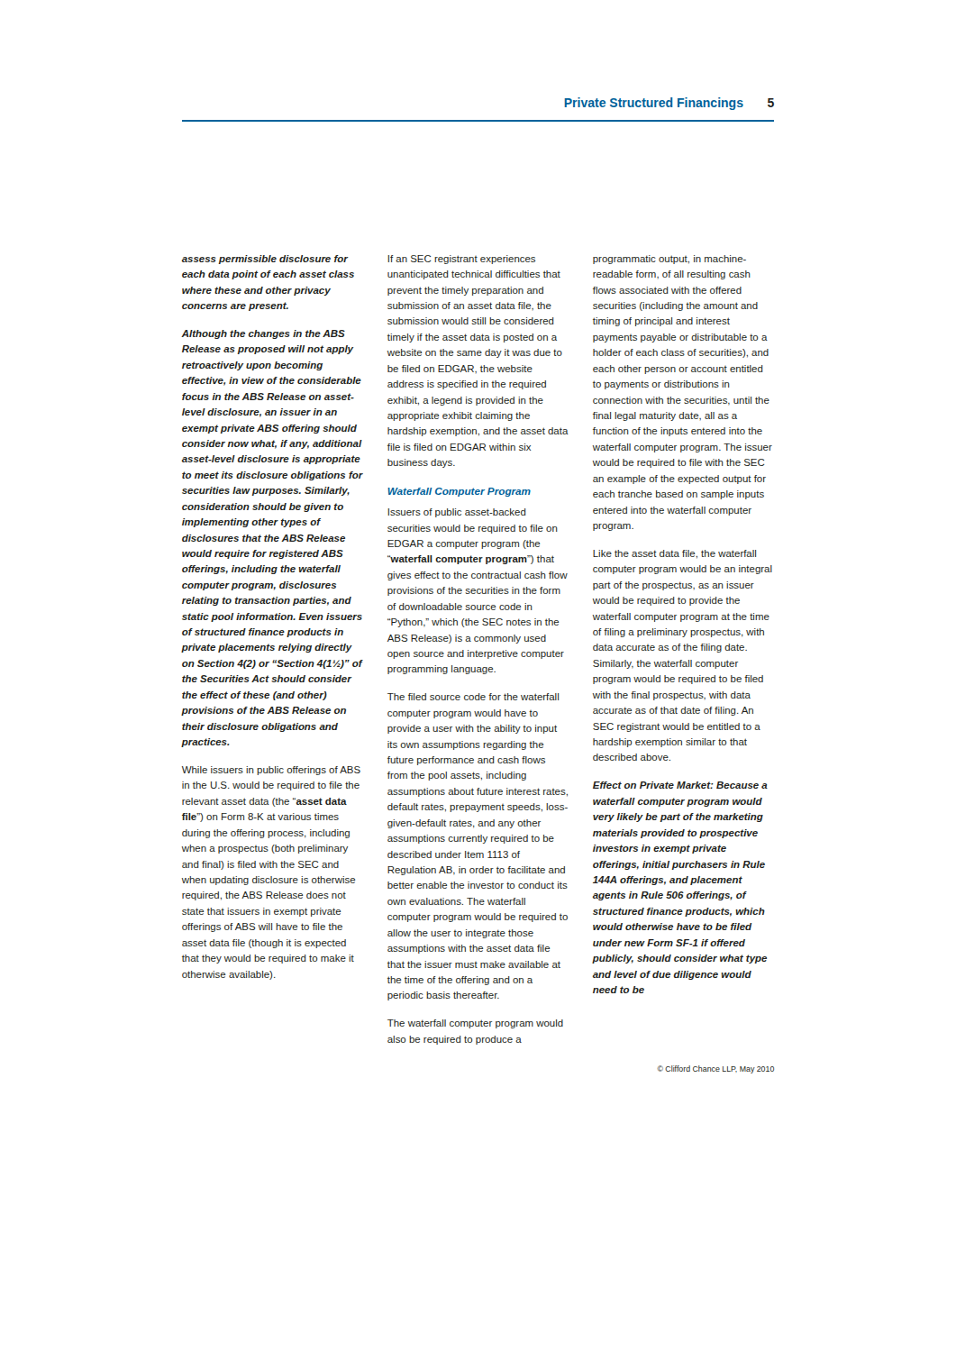Private Structured Financings 5
assess permissible disclosure for each data point of each asset class where these and other privacy concerns are present.
Although the changes in the ABS Release as proposed will not apply retroactively upon becoming effective, in view of the considerable focus in the ABS Release on asset-level disclosure, an issuer in an exempt private ABS offering should consider now what, if any, additional asset-level disclosure is appropriate to meet its disclosure obligations for securities law purposes. Similarly, consideration should be given to implementing other types of disclosures that the ABS Release would require for registered ABS offerings, including the waterfall computer program, disclosures relating to transaction parties, and static pool information. Even issuers of structured finance products in private placements relying directly on Section 4(2) or “Section 4(1½)” of the Securities Act should consider the effect of these (and other) provisions of the ABS Release on their disclosure obligations and practices.
While issuers in public offerings of ABS in the U.S. would be required to file the relevant asset data (the “asset data file”) on Form 8-K at various times during the offering process, including when a prospectus (both preliminary and final) is filed with the SEC and when updating disclosure is otherwise required, the ABS Release does not state that issuers in exempt private offerings of ABS will have to file the asset data file (though it is expected that they would be required to make it otherwise available).
If an SEC registrant experiences unanticipated technical difficulties that prevent the timely preparation and submission of an asset data file, the submission would still be considered timely if the asset data is posted on a website on the same day it was due to be filed on EDGAR, the website address is specified in the required exhibit, a legend is provided in the appropriate exhibit claiming the hardship exemption, and the asset data file is filed on EDGAR within six business days.
Waterfall Computer Program
Issuers of public asset-backed securities would be required to file on EDGAR a computer program (the “waterfall computer program”) that gives effect to the contractual cash flow provisions of the securities in the form of downloadable source code in “Python,” which (the SEC notes in the ABS Release) is a commonly used open source and interpretive computer programming language.
The filed source code for the waterfall computer program would have to provide a user with the ability to input its own assumptions regarding the future performance and cash flows from the pool assets, including assumptions about future interest rates, default rates, prepayment speeds, loss-given-default rates, and any other assumptions currently required to be described under Item 1113 of Regulation AB, in order to facilitate and better enable the investor to conduct its own evaluations. The waterfall computer program would be required to allow the user to integrate those assumptions with the asset data file that the issuer must make available at the time of the offering and on a periodic basis thereafter.
The waterfall computer program would also be required to produce a
programmatic output, in machine-readable form, of all resulting cash flows associated with the offered securities (including the amount and timing of principal and interest payments payable or distributable to a holder of each class of securities), and each other person or account entitled to payments or distributions in connection with the securities, until the final legal maturity date, all as a function of the inputs entered into the waterfall computer program. The issuer would be required to file with the SEC an example of the expected output for each tranche based on sample inputs entered into the waterfall computer program.
Like the asset data file, the waterfall computer program would be an integral part of the prospectus, as an issuer would be required to provide the waterfall computer program at the time of filing a preliminary prospectus, with data accurate as of the filing date. Similarly, the waterfall computer program would be required to be filed with the final prospectus, with data accurate as of that date of filing. An SEC registrant would be entitled to a hardship exemption similar to that described above.
Effect on Private Market: Because a waterfall computer program would very likely be part of the marketing materials provided to prospective investors in exempt private offerings, initial purchasers in Rule 144A offerings, and placement agents in Rule 506 offerings, of structured finance products, which would otherwise have to be filed under new Form SF-1 if offered publicly, should consider what type and level of due diligence would need to be
© Clifford Chance LLP, May 2010